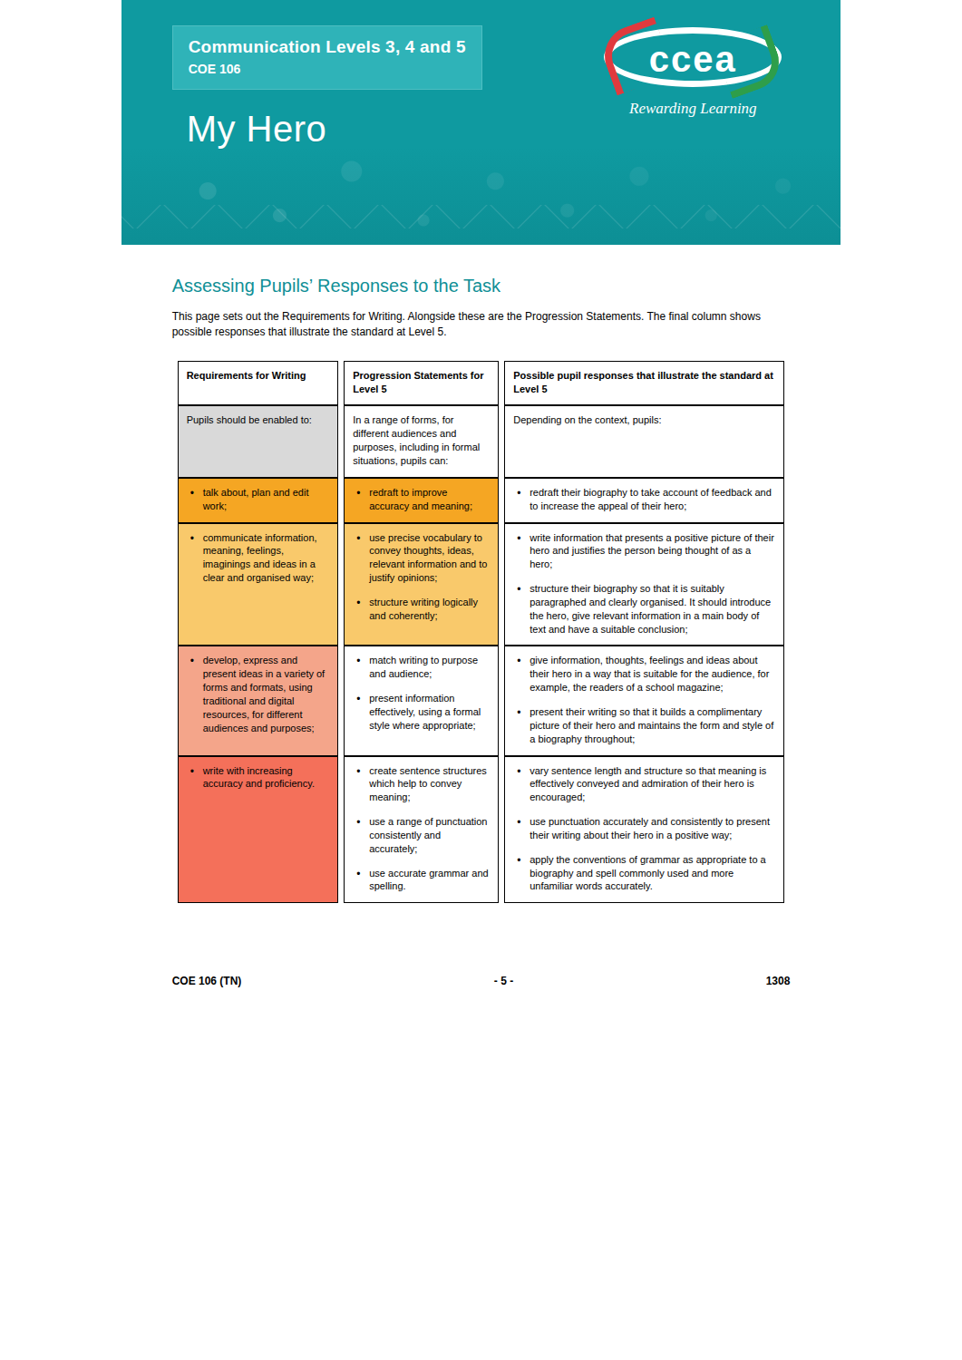Communication Levels 3, 4 and 5
COE 106
My Hero
ccea
Rewarding Learning
Assessing Pupils’ Responses to the Task
This page sets out the Requirements for Writing. Alongside these are the Progression Statements. The final column shows possible responses that illustrate the standard at Level 5.
| Requirements for Writing | Progression Statements for Level 5 | Possible pupil responses that illustrate the standard at Level 5 |
| --- | --- | --- |
| Pupils should be enabled to: | In a range of forms, for different audiences and purposes, including in formal situations, pupils can: | Depending on the context, pupils: |
| talk about, plan and edit work; | redraft to improve accuracy and meaning; | redraft their biography to take account of feedback and to increase the appeal of their hero; |
| communicate information, meaning, feelings, imaginings and ideas in a clear and organised way; | use precise vocabulary to convey thoughts, ideas, relevant information and to justify opinions; structure writing logically and coherently; | write information that presents a positive picture of their hero and justifies the person being thought of as a hero; structure their biography so that it is suitably paragraphed and clearly organised. It should introduce the hero, give relevant information in a main body of text and have a suitable conclusion; |
| develop, express and present ideas in a variety of forms and formats, using traditional and digital resources, for different audiences and purposes; | match writing to purpose and audience; present information effectively, using a formal style where appropriate; | give information, thoughts, feelings and ideas about their hero in a way that is suitable for the audience, for example, the readers of a school magazine; present their writing so that it builds a complimentary picture of their hero and maintains the form and style of a biography throughout; |
| write with increasing accuracy and proficiency. | create sentence structures which help to convey meaning; use a range of punctuation consistently and accurately; use accurate grammar and spelling. | vary sentence length and structure so that meaning is effectively conveyed and admiration of their hero is encouraged; use punctuation accurately and consistently to present their writing about their hero in a positive way; apply the conventions of grammar as appropriate to a biography and spell commonly used and more unfamiliar words accurately. |
COE 106 (TN)
- 5 -
1308